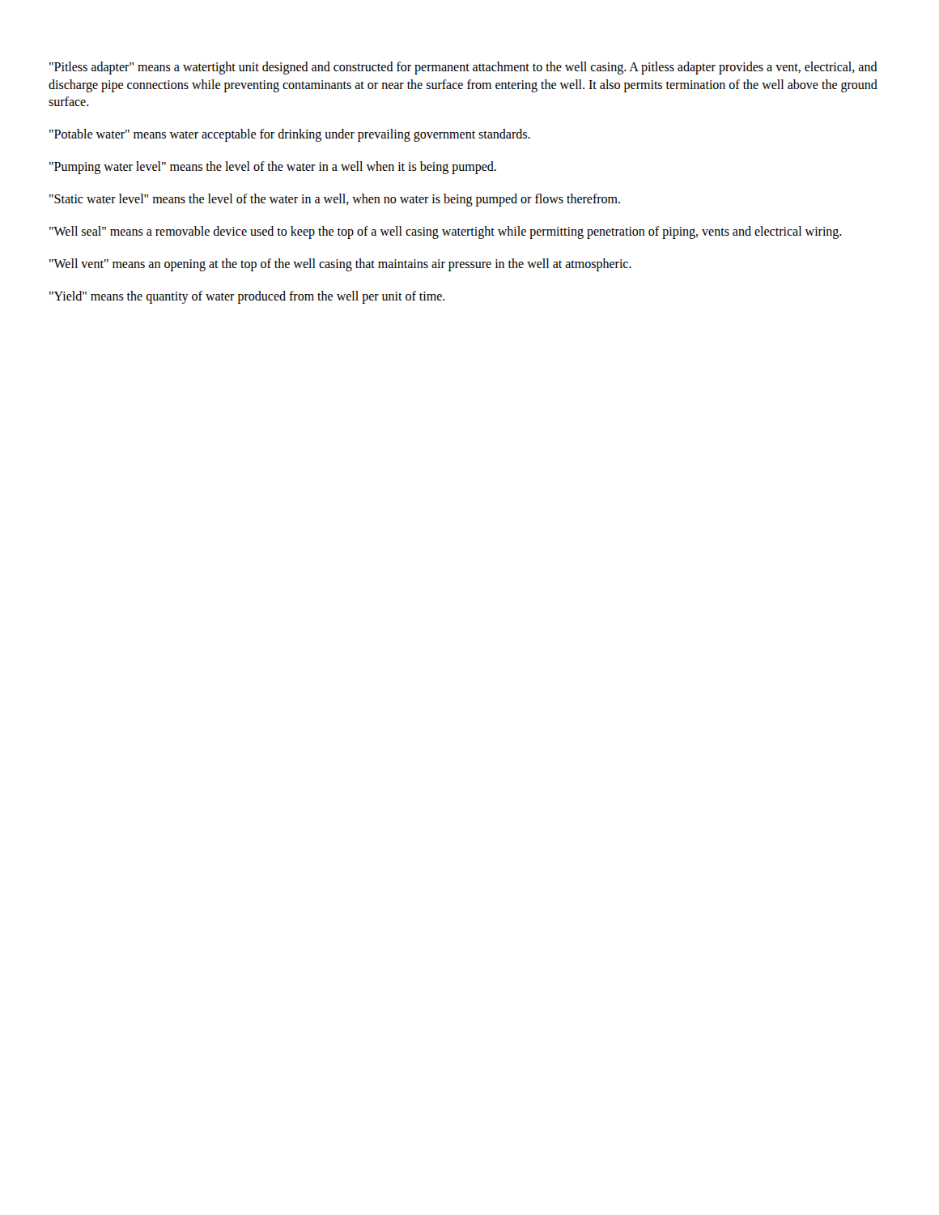"Pitless adapter" means a watertight unit designed and constructed for permanent attachment to the well casing. A pitless adapter provides a vent, electrical, and discharge pipe connections while preventing contaminants at or near the surface from entering the well. It also permits termination of the well above the ground surface.
"Potable water" means water acceptable for drinking under prevailing government standards.
"Pumping water level" means the level of the water in a well when it is being pumped.
"Static water level" means the level of the water in a well, when no water is being pumped or flows therefrom.
"Well seal" means a removable device used to keep the top of a well casing watertight while permitting penetration of piping, vents and electrical wiring.
"Well vent" means an opening at the top of the well casing that maintains air pressure in the well at atmospheric.
"Yield" means the quantity of water produced from the well per unit of time.